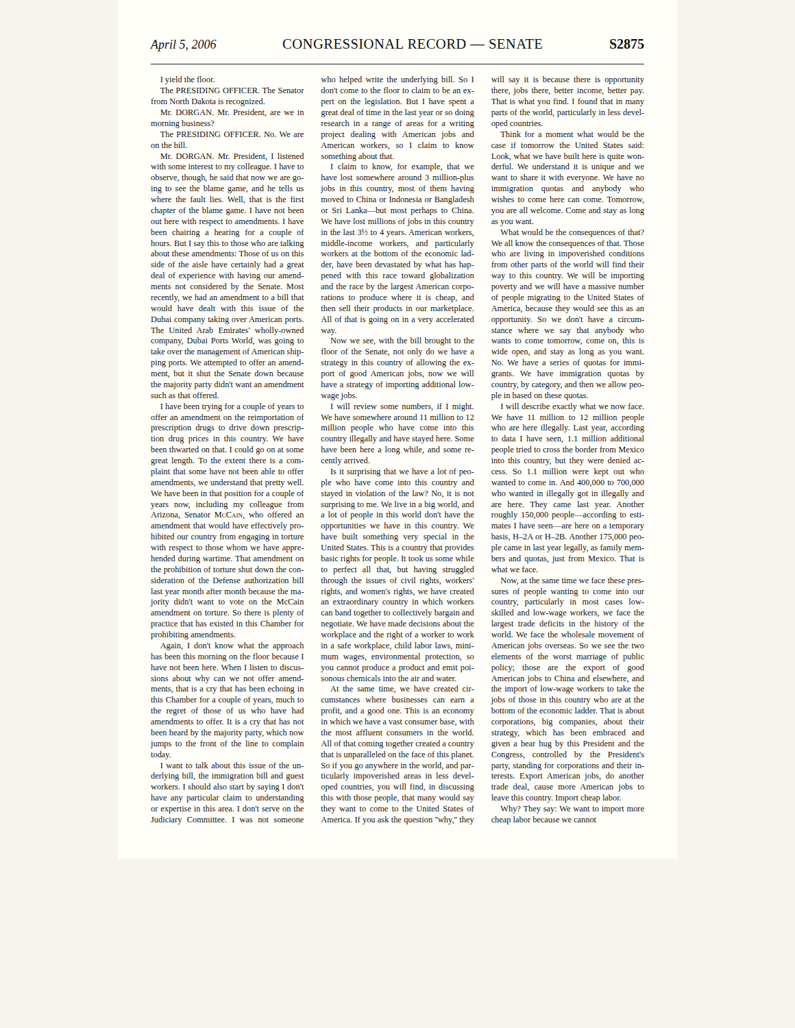April 5, 2006
Congressional Record — Senate
S2875
I yield the floor.
The PRESIDING OFFICER. The Senator from North Dakota is recognized.
Mr. DORGAN. Mr. President, are we in morning business?
The PRESIDING OFFICER. No. We are on the bill.
Mr. DORGAN. Mr. President, I listened with some interest to my colleague. I have to observe, though, he said that now we are going to see the blame game, and he tells us where the fault lies. Well, that is the first chapter of the blame game. I have not been out here with respect to amendments. I have been chairing a hearing for a couple of hours. But I say this to those who are talking about these amendments: Those of us on this side of the aisle have certainly had a great deal of experience with having our amendments not considered by the Senate. Most recently, we had an amendment to a bill that would have dealt with this issue of the Dubai company taking over American ports. The United Arab Emirates' wholly-owned company, Dubai Ports World, was going to take over the management of American shipping ports. We attempted to offer an amendment, but it shut the Senate down because the majority party didn't want an amendment such as that offered.
I have been trying for a couple of years to offer an amendment on the reimportation of prescription drugs to drive down prescription drug prices in this country. We have been thwarted on that. I could go on at some great length. To the extent there is a complaint that some have not been able to offer amendments, we understand that pretty well. We have been in that position for a couple of years now, including my colleague from Arizona, Senator McCain, who offered an amendment that would have effectively prohibited our country from engaging in torture with respect to those whom we have apprehended during wartime. That amendment on the prohibition of torture shut down the consideration of the Defense authorization bill last year month after month because the majority didn't want to vote on the McCain amendment on torture. So there is plenty of practice that has existed in this Chamber for prohibiting amendments.
Again, I don't know what the approach has been this morning on the floor because I have not been here. When I listen to discussions about why can we not offer amendments, that is a cry that has been echoing in this Chamber for a couple of years, much to the regret of those of us who have had amendments to offer. It is a cry that has not been heard by the majority party, which now jumps to the front of the line to complain today.
I want to talk about this issue of the underlying bill, the immigration bill and guest workers. I should also start by saying I don't have any particular claim to understanding or expertise in this area. I don't serve on the Judiciary Committee. I was not someone who helped write the underlying bill. So I don't come to the floor to claim to be an expert on the legislation. But I have spent a great deal of time in the last year or so doing research in a range of areas for a writing project dealing with American jobs and American workers, so I claim to know something about that.
I claim to know, for example, that we have lost somewhere around 3 million-plus jobs in this country, most of them having moved to China or Indonesia or Bangladesh or Sri Lanka—but most perhaps to China. We have lost millions of jobs in this country in the last 3½ to 4 years. American workers, middle-income workers, and particularly workers at the bottom of the economic ladder, have been devastated by what has happened with this race toward globalization and the race by the largest American corporations to produce where it is cheap, and then sell their products in our marketplace. All of that is going on in a very accelerated way.
Now we see, with the bill brought to the floor of the Senate, not only do we have a strategy in this country of allowing the export of good American jobs, now we will have a strategy of importing additional low-wage jobs.
I will review some numbers, if I might. We have somewhere around 11 million to 12 million people who have come into this country illegally and have stayed here. Some have been here a long while, and some recently arrived.
Is it surprising that we have a lot of people who have come into this country and stayed in violation of the law? No, it is not surprising to me. We live in a big world, and a lot of people in this world don't have the opportunities we have in this country. We have built something very special in the United States. This is a country that provides basic rights for people. It took us some while to perfect all that, but having struggled through the issues of civil rights, workers' rights, and women's rights, we have created an extraordinary country in which workers can band together to collectively bargain and negotiate. We have made decisions about the workplace and the right of a worker to work in a safe workplace, child labor laws, minimum wages, environmental protection, so you cannot produce a product and emit poisonous chemicals into the air and water.
At the same time, we have created circumstances where businesses can earn a profit, and a good one. This is an economy in which we have a vast consumer base, with the most affluent consumers in the world. All of that coming together created a country that is unparalleled on the face of this planet. So if you go anywhere in the world, and particularly impoverished areas in less developed countries, you will find, in discussing this with those people, that many would say they want to come to the United States of America. If you ask the question ''why,'' they will say it is because there is opportunity there, jobs there, better income, better pay. That is what you find. I found that in many parts of the world, particularly in less developed countries.
Think for a moment what would be the case if tomorrow the United States said: Look, what we have built here is quite wonderful. We understand it is unique and we want to share it with everyone. We have no immigration quotas and anybody who wishes to come here can come. Tomorrow, you are all welcome. Come and stay as long as you want.
What would be the consequences of that? We all know the consequences of that. Those who are living in impoverished conditions from other parts of the world will find their way to this country. We will be importing poverty and we will have a massive number of people migrating to the United States of America, because they would see this as an opportunity. So we don't have a circumstance where we say that anybody who wants to come tomorrow, come on, this is wide open, and stay as long as you want. No. We have a series of quotas for immigrants. We have immigration quotas by country, by category, and then we allow people in based on these quotas.
I will describe exactly what we now face. We have 11 million to 12 million people who are here illegally. Last year, according to data I have seen, 1.1 million additional people tried to cross the border from Mexico into this country, but they were denied access. So 1.1 million were kept out who wanted to come in. And 400,000 to 700,000 who wanted in illegally got in illegally and are here. They came last year. Another roughly 150,000 people—according to estimates I have seen—are here on a temporary basis, H–2A or H–2B. Another 175,000 people came in last year legally, as family members and quotas, just from Mexico. That is what we face.
Now, at the same time we face these pressures of people wanting to come into our country, particularly in most cases low-skilled and low-wage workers, we face the largest trade deficits in the history of the world. We face the wholesale movement of American jobs overseas. So we see the two elements of the worst marriage of public policy; those are the export of good American jobs to China and elsewhere, and the import of low-wage workers to take the jobs of those in this country who are at the bottom of the economic ladder. That is about corporations, big companies, about their strategy, which has been embraced and given a bear hug by this President and the Congress, controlled by the President's party, standing for corporations and their interests. Export American jobs, do another trade deal, cause more American jobs to leave this country. Import cheap labor.
Why? They say: We want to import more cheap labor because we cannot